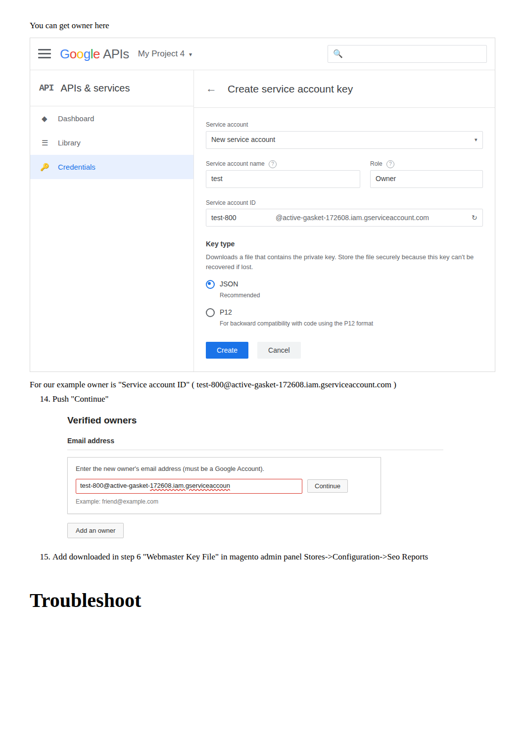You can get owner here
GoogleAPIs My Project 4 ▾ 🔍
API APIs & services
◆ Dashboard
☰ Library
🔑 Credentials
← Create service account key
Service account
New service account ▾
Service account name ?
test
Role ?
Owner
Service account ID
test-800 @active-gasket-172608.iam.gserviceaccount.com ↻
Key type
Downloads a file that contains the private key. Store the file securely because this key can't be recovered if lost.
JSON
Recommended
P12
For backward compatibility with code using the P12 format
Create Cancel
For our example owner is "Service account ID" ( test-800@active-gasket-172608.iam.gserviceaccount.com )
Push "Continue"
Verified owners
Email address
Enter the new owner's email address (must be a Google Account).
test-800@active-gasket-172608.iam.gserviceaccoun
Continue
Example: friend@example.com
Add an owner
Add downloaded in step 6 "Webmaster Key File" in magento admin panel Stores->Configuration->Seo Reports
Troubleshoot